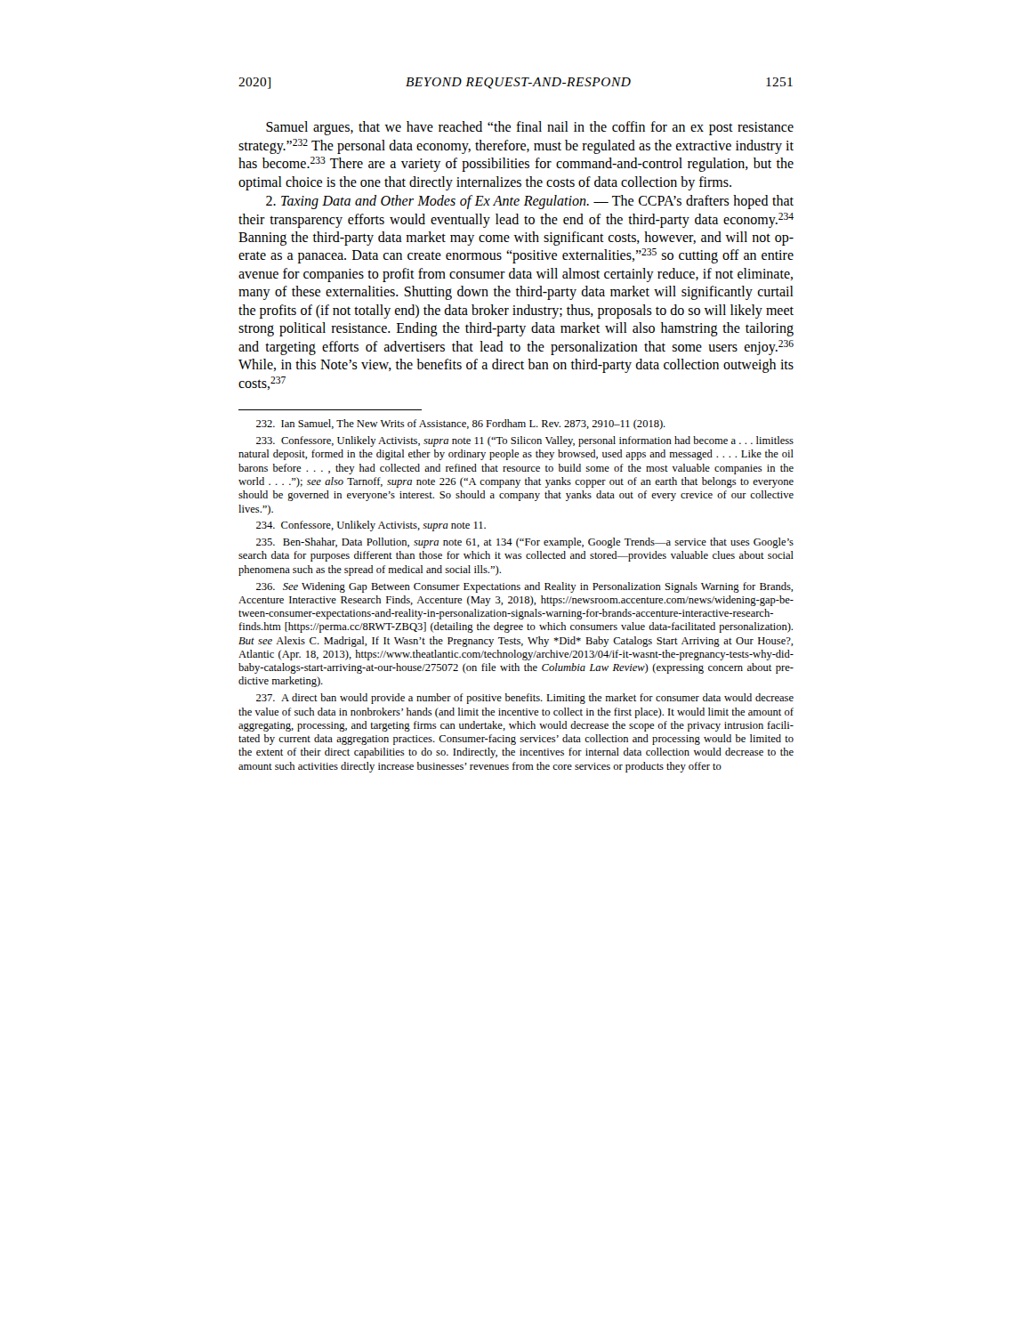2020] BEYOND REQUEST-AND-RESPOND 1251
Samuel argues, that we have reached “the final nail in the coffin for an ex post resistance strategy.”232 The personal data economy, therefore, must be regulated as the extractive industry it has become.233 There are a variety of possibilities for command-and-control regulation, but the optimal choice is the one that directly internalizes the costs of data collection by firms.
2. Taxing Data and Other Modes of Ex Ante Regulation. — The CCPA’s drafters hoped that their transparency efforts would eventually lead to the end of the third-party data economy.234 Banning the third-party data market may come with significant costs, however, and will not operate as a panacea. Data can create enormous “positive externalities,”235 so cutting off an entire avenue for companies to profit from consumer data will almost certainly reduce, if not eliminate, many of these externalities. Shutting down the third-party data market will significantly curtail the profits of (if not totally end) the data broker industry; thus, proposals to do so will likely meet strong political resistance. Ending the third-party data market will also hamstring the tailoring and targeting efforts of advertisers that lead to the personalization that some users enjoy.236 While, in this Note’s view, the benefits of a direct ban on third-party data collection outweigh its costs,237
232. Ian Samuel, The New Writs of Assistance, 86 Fordham L. Rev. 2873, 2910–11 (2018).
233. Confessore, Unlikely Activists, supra note 11 (“To Silicon Valley, personal information had become a . . . limitless natural deposit, formed in the digital ether by ordinary people as they browsed, used apps and messaged . . . . Like the oil barons before . . . , they had collected and refined that resource to build some of the most valuable companies in the world . . . .”); see also Tarnoff, supra note 226 (“A company that yanks copper out of an earth that belongs to everyone should be governed in everyone’s interest. So should a company that yanks data out of every crevice of our collective lives.”).
234. Confessore, Unlikely Activists, supra note 11.
235. Ben-Shahar, Data Pollution, supra note 61, at 134 (“For example, Google Trends—a service that uses Google’s search data for purposes different than those for which it was collected and stored—provides valuable clues about social phenomena such as the spread of medical and social ills.”).
236. See Widening Gap Between Consumer Expectations and Reality in Personalization Signals Warning for Brands, Accenture Interactive Research Finds, Accenture (May 3, 2018), https://newsroom.accenture.com/news/widening-gap-between-consumer-expectations-and-reality-in-personalization-signals-warning-for-brands-accenture-interactive-research-finds.htm [https://perma.cc/8RWT-ZBQ3] (detailing the degree to which consumers value data-facilitated personalization). But see Alexis C. Madrigal, If It Wasn’t the Pregnancy Tests, Why *Did* Baby Catalogs Start Arriving at Our House?, Atlantic (Apr. 18, 2013), https://www.theatlantic.com/technology/archive/2013/04/if-it-wasnt-the-pregnancy-tests-why-did-baby-catalogs-start-arriving-at-our-house/275072 (on file with the Columbia Law Review) (expressing concern about predictive marketing).
237. A direct ban would provide a number of positive benefits. Limiting the market for consumer data would decrease the value of such data in nonbrokers’ hands (and limit the incentive to collect in the first place). It would limit the amount of aggregating, processing, and targeting firms can undertake, which would decrease the scope of the privacy intrusion facilitated by current data aggregation practices. Consumer-facing services’ data collection and processing would be limited to the extent of their direct capabilities to do so. Indirectly, the incentives for internal data collection would decrease to the amount such activities directly increase businesses’ revenues from the core services or products they offer to